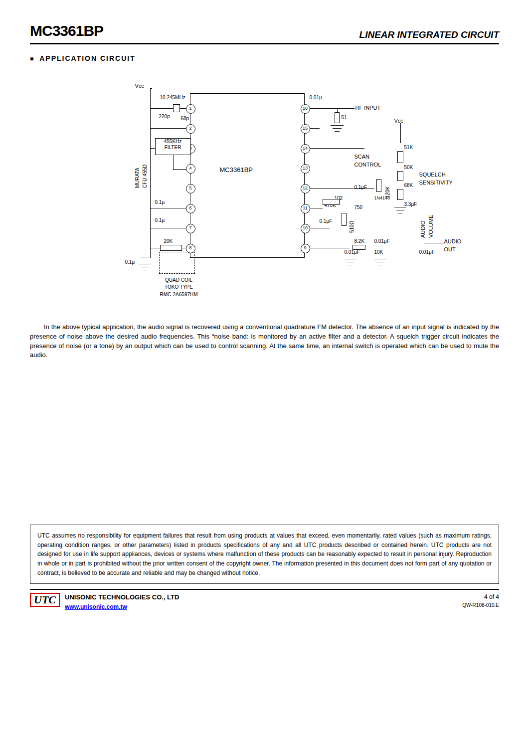MC3361BP LINEAR INTEGRATED CIRCUIT
APPLICATION CIRCUIT
MC3361BP
1
2
3
4
5
6
7
8
16
15
14
13
12
11
10
9
Vcc
10.245MHz
220p 68p
455KHz
FILTER
MURATA
CFU 455D 0.1μ
0.1μ
20K
0.1μ
QUAD COIL
TOKO TYPE
RMC-2A6597HM 0.01μ
RF INPUT
51
SCAN
CONTROL Vcc
51K
50K
SQUELCH
SENSITIVITY 68K
3.3μF 120K
0.1μF
1N4148 102 470K
750 0.1μF
510Ω
AUDIO
VOLUME 8.2K
0.01μF 0.01μF 10K 0.01μF AUDIO
OUT
In the above typical application, the audio signal is recovered using a conventional quadrature FM detector. The absence of an input signal is indicated by the presence of noise above the desired audio frequencies. This “noise band: is monitored by an active filter and a detector. A squelch trigger circuit indicates the presence of noise (or a tone) by an output which can be used to control scanning. At the same time, an internal switch is operated which can be used to mute the audio.
UTC assumes no responsibility for equipment failures that result from using products at values that exceed, even momentarily, rated values (such as maximum ratings, operating condition ranges, or other parameters) listed in products specifications of any and all UTC products described or contained herein. UTC products are not designed for use in life support appliances, devices or systems where malfunction of these products can be reasonably expected to result in personal injury. Reproduction in whole or in part is prohibited without the prior written consent of the copyright owner. The information presented in this document does not form part of any quotation or contract, is believed to be accurate and reliable and may be changed without notice.
UTC
UNISONIC TECHNOLOGIES CO., LTD
www.unisonic.com.tw
4 of 4
QW-R108-010.E